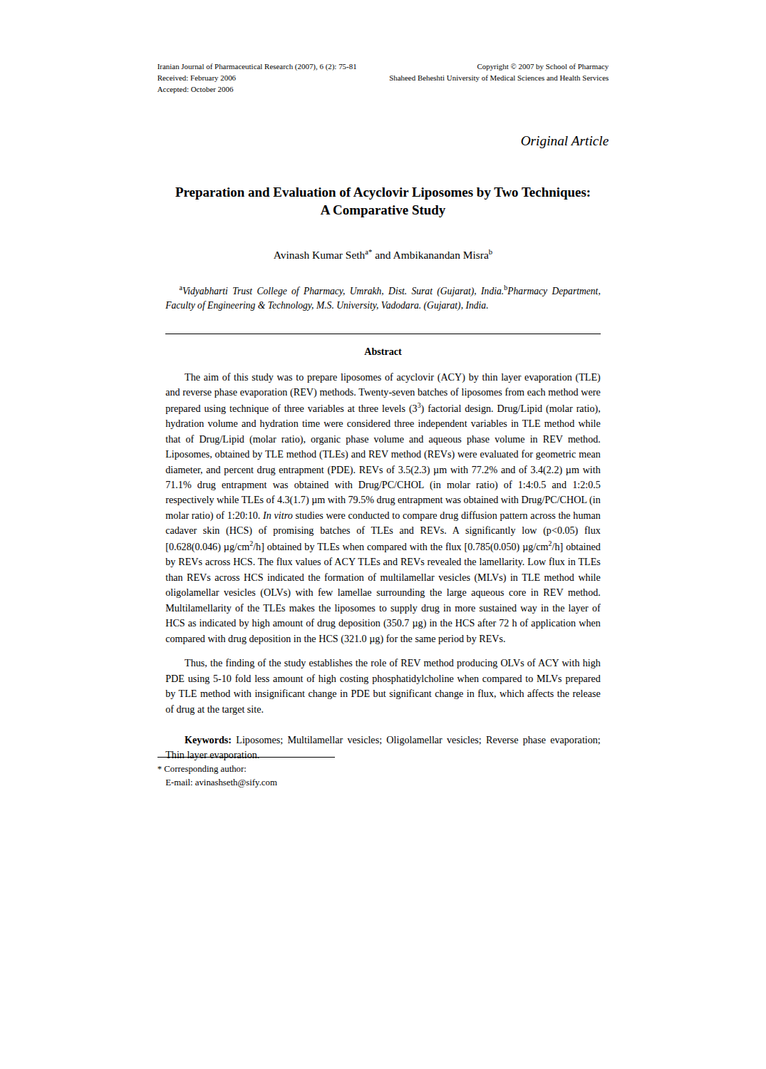Iranian Journal of Pharmaceutical Research (2007), 6 (2): 75-81
Received: February 2006
Accepted: October 2006
Copyright © 2007 by School of Pharmacy
Shaheed Beheshti University of Medical Sciences and Health Services
Original Article
Preparation and Evaluation of Acyclovir Liposomes by Two Techniques:
A Comparative Study
Avinash Kumar Setha* and Ambikanandan Misrab
aVidyabharti Trust College of Pharmacy, Umrakh, Dist. Surat (Gujarat), India.bPharmacy Department, Faculty of Engineering & Technology, M.S. University, Vadodara. (Gujarat), India.
Abstract
The aim of this study was to prepare liposomes of acyclovir (ACY) by thin layer evaporation (TLE) and reverse phase evaporation (REV) methods. Twenty-seven batches of liposomes from each method were prepared using technique of three variables at three levels (33) factorial design. Drug/Lipid (molar ratio), hydration volume and hydration time were considered three independent variables in TLE method while that of Drug/Lipid (molar ratio), organic phase volume and aqueous phase volume in REV method. Liposomes, obtained by TLE method (TLEs) and REV method (REVs) were evaluated for geometric mean diameter, and percent drug entrapment (PDE). REVs of 3.5(2.3) µm with 77.2% and of 3.4(2.2) µm with 71.1% drug entrapment was obtained with Drug/PC/CHOL (in molar ratio) of 1:4:0.5 and 1:2:0.5 respectively while TLEs of 4.3(1.7) µm with 79.5% drug entrapment was obtained with Drug/PC/CHOL (in molar ratio) of 1:20:10. In vitro studies were conducted to compare drug diffusion pattern across the human cadaver skin (HCS) of promising batches of TLEs and REVs. A significantly low (p<0.05) flux [0.628(0.046) µg/cm2/h] obtained by TLEs when compared with the flux [0.785(0.050) µg/cm2/h] obtained by REVs across HCS. The flux values of ACY TLEs and REVs revealed the lamellarity. Low flux in TLEs than REVs across HCS indicated the formation of multilamellar vesicles (MLVs) in TLE method while oligolamellar vesicles (OLVs) with few lamellae surrounding the large aqueous core in REV method. Multilamellarity of the TLEs makes the liposomes to supply drug in more sustained way in the layer of HCS as indicated by high amount of drug deposition (350.7 µg) in the HCS after 72 h of application when compared with drug deposition in the HCS (321.0 µg) for the same period by REVs.
Thus, the finding of the study establishes the role of REV method producing OLVs of ACY with high PDE using 5-10 fold less amount of high costing phosphatidylcholine when compared to MLVs prepared by TLE method with insignificant change in PDE but significant change in flux, which affects the release of drug at the target site.
Keywords: Liposomes; Multilamellar vesicles; Oligolamellar vesicles; Reverse phase evaporation; Thin layer evaporation.
* Corresponding author:
E-mail: avinashseth@sify.com